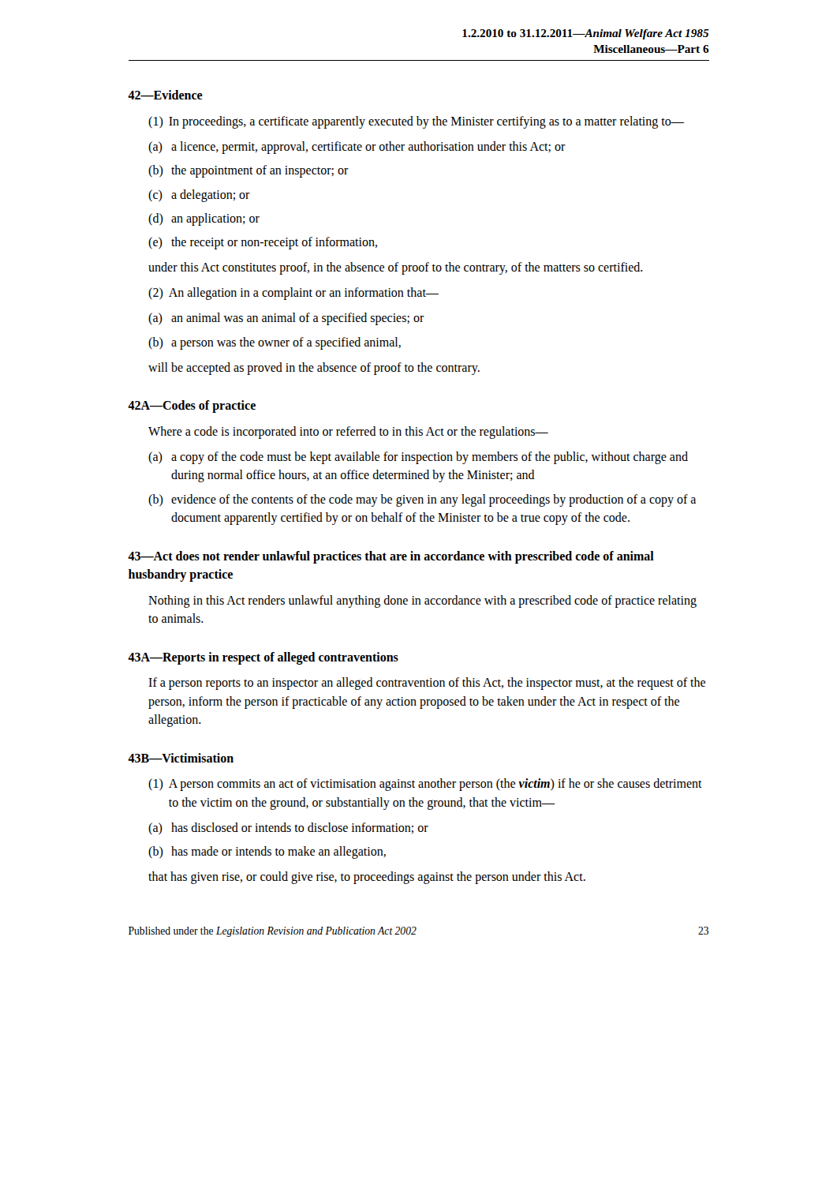1.2.2010 to 31.12.2011—Animal Welfare Act 1985 Miscellaneous—Part 6
42—Evidence
(1)
In proceedings, a certificate apparently executed by the Minister certifying as to a matter relating to—
(a)
a licence, permit, approval, certificate or other authorisation under this Act; or
(b)
the appointment of an inspector; or
(c)
a delegation; or
(d)
an application; or
(e)
the receipt or non-receipt of information,
under this Act constitutes proof, in the absence of proof to the contrary, of the matters so certified.
(2)
An allegation in a complaint or an information that—
(a)
an animal was an animal of a specified species; or
(b)
a person was the owner of a specified animal,
will be accepted as proved in the absence of proof to the contrary.
42A—Codes of practice
Where a code is incorporated into or referred to in this Act or the regulations—
(a)
a copy of the code must be kept available for inspection by members of the public, without charge and during normal office hours, at an office determined by the Minister; and
(b)
evidence of the contents of the code may be given in any legal proceedings by production of a copy of a document apparently certified by or on behalf of the Minister to be a true copy of the code.
43—Act does not render unlawful practices that are in accordance with prescribed code of animal husbandry practice
Nothing in this Act renders unlawful anything done in accordance with a prescribed code of practice relating to animals.
43A—Reports in respect of alleged contraventions
If a person reports to an inspector an alleged contravention of this Act, the inspector must, at the request of the person, inform the person if practicable of any action proposed to be taken under the Act in respect of the allegation.
43B—Victimisation
(1)
A person commits an act of victimisation against another person (the victim) if he or she causes detriment to the victim on the ground, or substantially on the ground, that the victim—
(a)
has disclosed or intends to disclose information; or
(b)
has made or intends to make an allegation,
that has given rise, or could give rise, to proceedings against the person under this Act.
Published under the Legislation Revision and Publication Act 2002 23